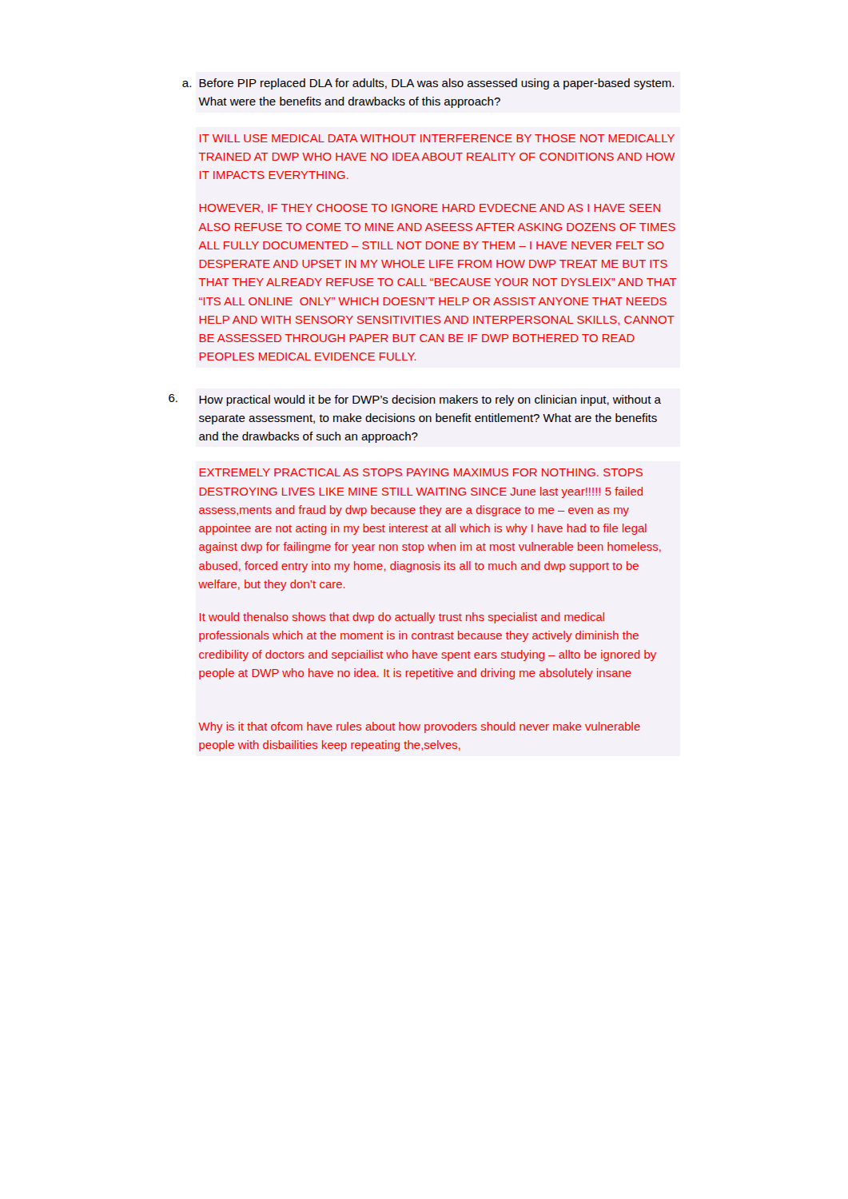Before PIP replaced DLA for adults, DLA was also assessed using a paper-based system. What were the benefits and drawbacks of this approach?
It will use medical data without interference by those not medically trained at DWP who have no idea about reality of conditions and how it impacts everything.
However, if they choose to ignore hard evdecne and as I have seen also refuse to come to mine and aseess after asking dozens of times all fully documented – still not done by them – I have never felt so desperate and upset in my whole life from how DWP treat me but its that they already refuse to call “because your not dysleix” and that “its all online only” which doesn’t help or assist anyone that needs help and with sensory sensitivities and interpersonal skills, cannot be assessed through paper but can be if DWP bothered to read peoples medical evidence fully.
6. How practical would it be for DWP’s decision makers to rely on clinician input, without a separate assessment, to make decisions on benefit entitlement? What are the benefits and the drawbacks of such an approach?
Extremely practical as stops paying maximus for nothing. Stops destroying lives like mine still waiting since June last year!!!!! 5 failed assess,ments and fraud by dwp because they are a disgrace to me – even as my appointee are not acting in my best interest at all which is why I have had to file legal against dwp for failingme for year non stop when im at most vulnerable been homeless, abused, forced entry into my home, diagnosis its all to much and dwp support to be welfare, but they don’t care.
It would thenalso shows that dwp do actually trust nhs specialist and medical professionals which at the moment is in contrast because they actively diminish the credibility of doctors and sepciailist who have spent ears studying – allto be ignored by people at DWP who have no idea. It is repetitive and driving me absolutely insane
Why is it that ofcom have rules about how provoders should never make vulnerable people with disbailities keep repeating the,selves,